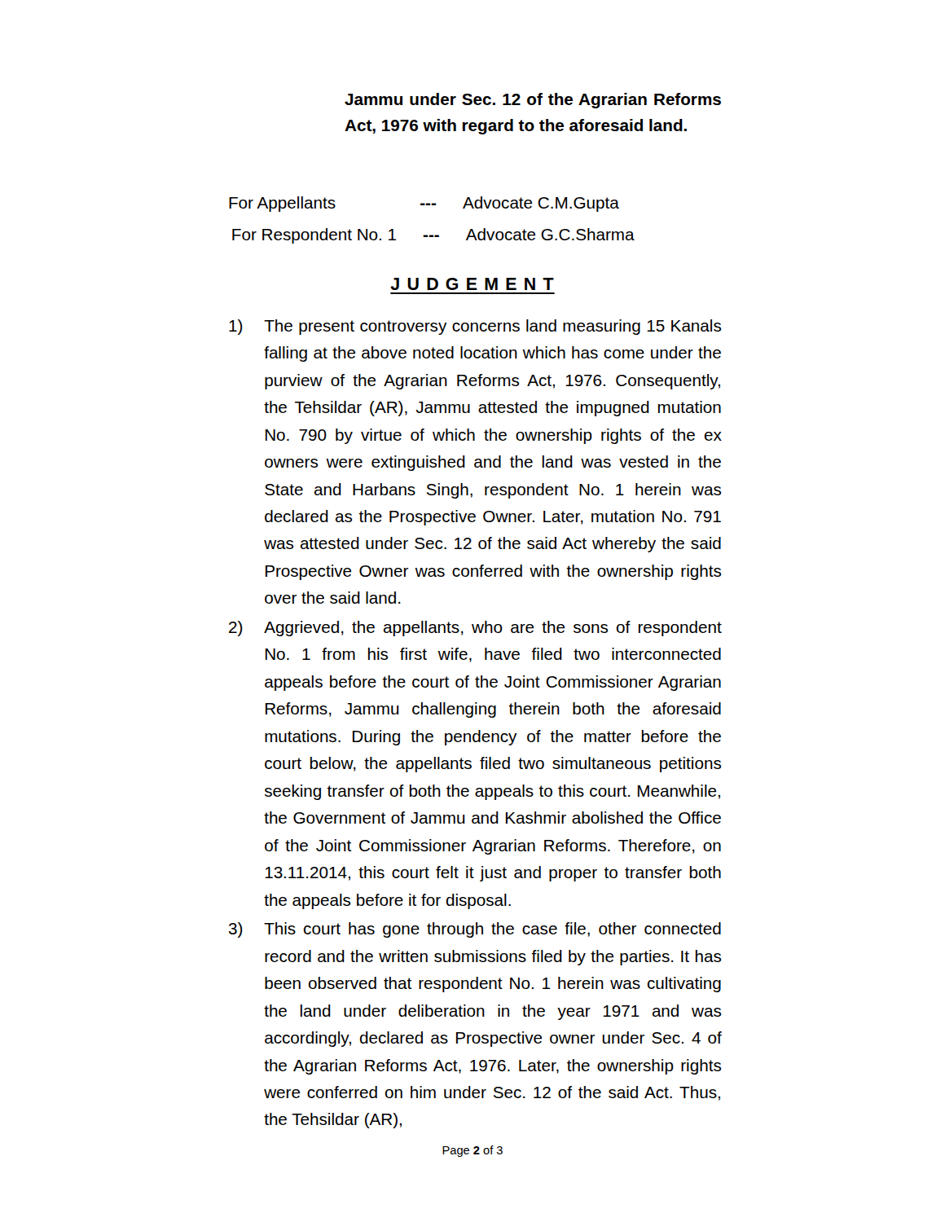Jammu under Sec. 12 of the Agrarian Reforms Act, 1976 with regard to the aforesaid land.
For Appellants
---
Advocate C.M.Gupta
For Respondent No. 1
---
Advocate G.C.Sharma
J U D G E M E N T
The present controversy concerns land measuring 15 Kanals falling at the above noted location which has come under the purview of the Agrarian Reforms Act, 1976. Consequently, the Tehsildar (AR), Jammu attested the impugned mutation No. 790 by virtue of which the ownership rights of the ex owners were extinguished and the land was vested in the State and Harbans Singh, respondent No. 1 herein was declared as the Prospective Owner. Later, mutation No. 791 was attested under Sec. 12 of the said Act whereby the said Prospective Owner was conferred with the ownership rights over the said land.
Aggrieved, the appellants, who are the sons of respondent No. 1 from his first wife, have filed two interconnected appeals before the court of the Joint Commissioner Agrarian Reforms, Jammu challenging therein both the aforesaid mutations. During the pendency of the matter before the court below, the appellants filed two simultaneous petitions seeking transfer of both the appeals to this court. Meanwhile, the Government of Jammu and Kashmir abolished the Office of the Joint Commissioner Agrarian Reforms. Therefore, on 13.11.2014, this court felt it just and proper to transfer both the appeals before it for disposal.
This court has gone through the case file, other connected record and the written submissions filed by the parties. It has been observed that respondent No. 1 herein was cultivating the land under deliberation in the year 1971 and was accordingly, declared as Prospective owner under Sec. 4 of the Agrarian Reforms Act, 1976. Later, the ownership rights were conferred on him under Sec. 12 of the said Act. Thus, the Tehsildar (AR),
Page 2 of 3